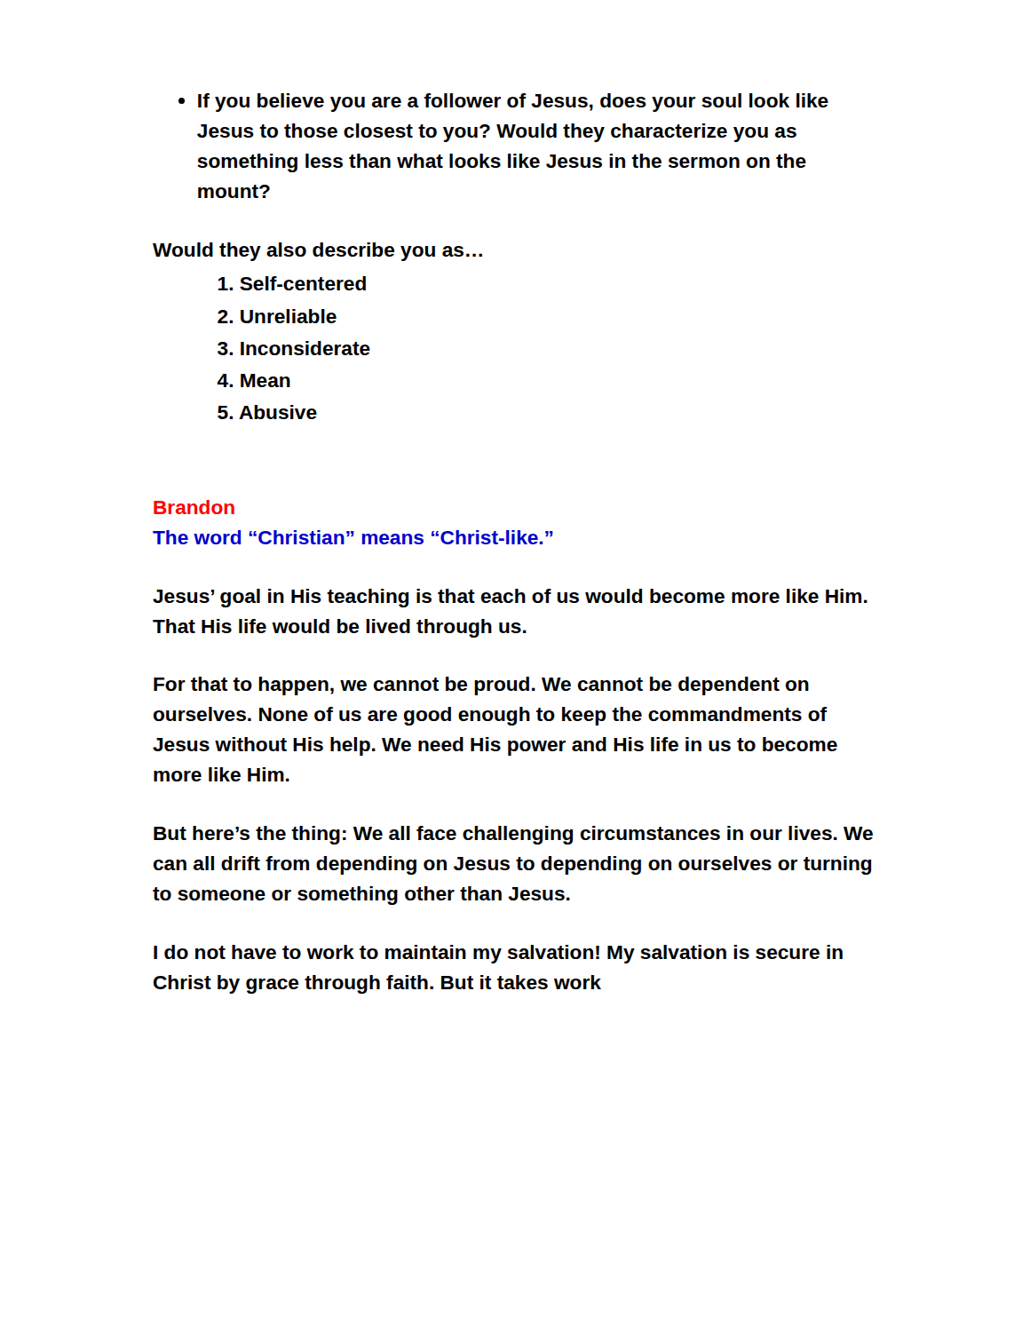If you believe you are a follower of Jesus, does your soul look like Jesus to those closest to you? Would they characterize you as something less than what looks like Jesus in the sermon on the mount?
Would they also describe you as…
Self-centered
Unreliable
Inconsiderate
Mean
Abusive
Brandon
The word “Christian” means “Christ-like.”
Jesus’ goal in His teaching is that each of us would become more like Him. That His life would be lived through us.
For that to happen, we cannot be proud. We cannot be dependent on ourselves. None of us are good enough to keep the commandments of Jesus without His help. We need His power and His life in us to become more like Him.
But here’s the thing: We all face challenging circumstances in our lives. We can all drift from depending on Jesus to depending on ourselves or turning to someone or something other than Jesus.
I do not have to work to maintain my salvation! My salvation is secure in Christ by grace through faith. But it takes work